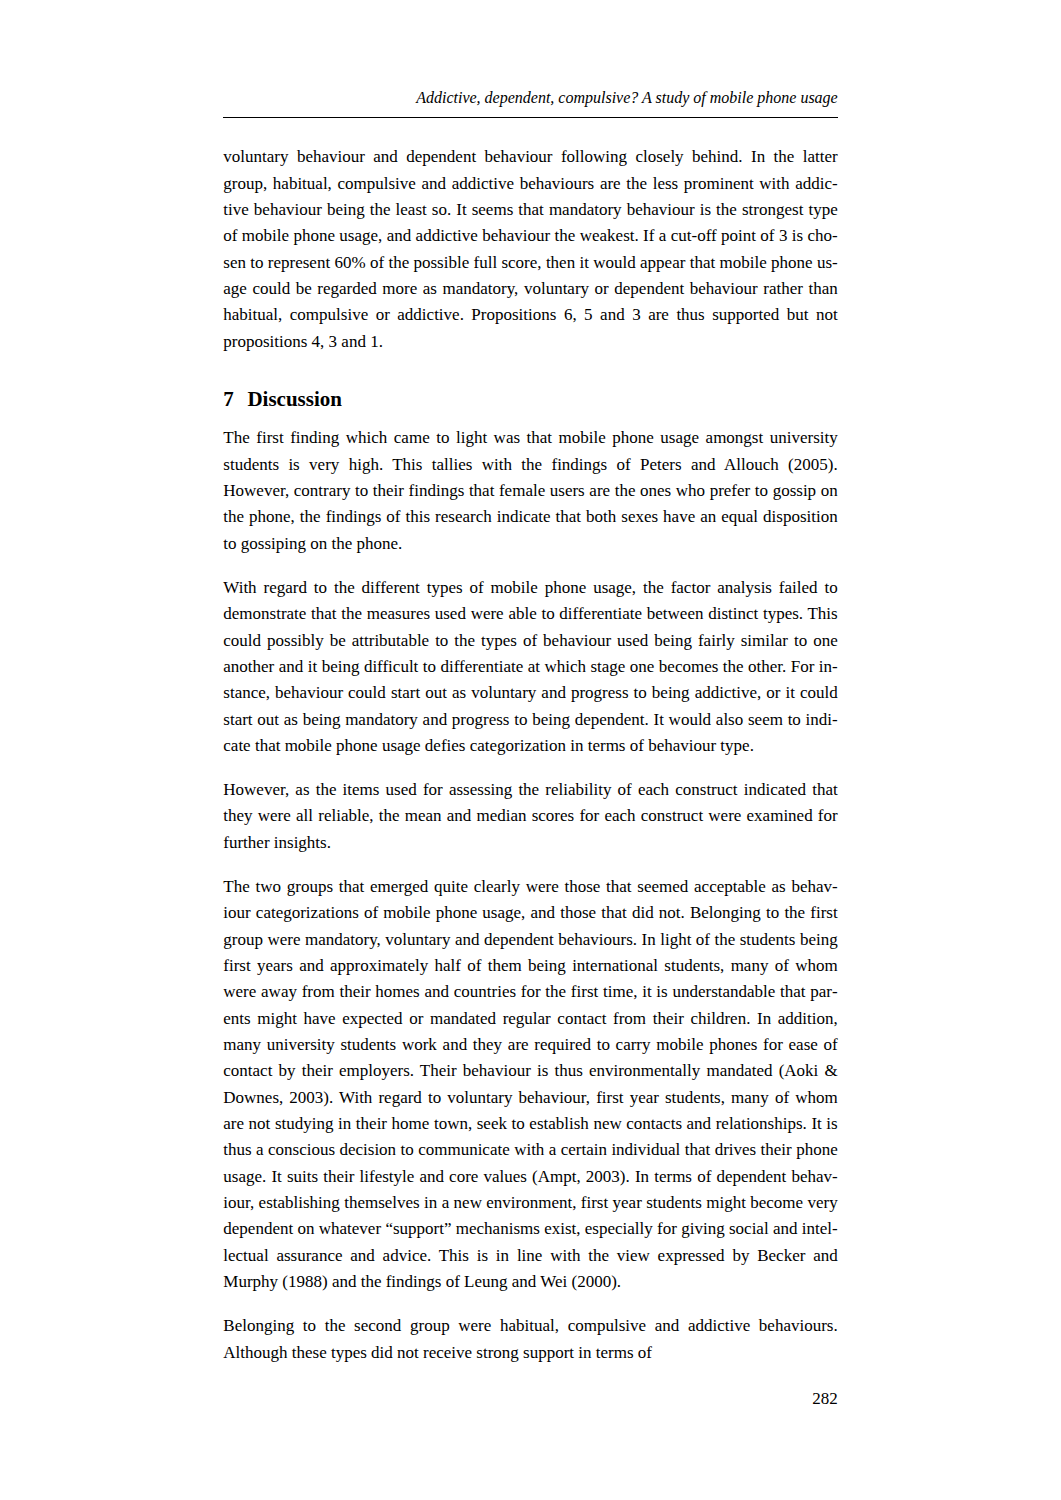Addictive, dependent, compulsive? A study of mobile phone usage
voluntary behaviour and dependent behaviour following closely behind. In the latter group, habitual, compulsive and addictive behaviours are the less prominent with addictive behaviour being the least so. It seems that mandatory behaviour is the strongest type of mobile phone usage, and addictive behaviour the weakest. If a cut-off point of 3 is chosen to represent 60% of the possible full score, then it would appear that mobile phone usage could be regarded more as mandatory, voluntary or dependent behaviour rather than habitual, compulsive or addictive. Propositions 6, 5 and 3 are thus supported but not propositions 4, 3 and 1.
7 Discussion
The first finding which came to light was that mobile phone usage amongst university students is very high. This tallies with the findings of Peters and Allouch (2005). However, contrary to their findings that female users are the ones who prefer to gossip on the phone, the findings of this research indicate that both sexes have an equal disposition to gossiping on the phone.
With regard to the different types of mobile phone usage, the factor analysis failed to demonstrate that the measures used were able to differentiate between distinct types. This could possibly be attributable to the types of behaviour used being fairly similar to one another and it being difficult to differentiate at which stage one becomes the other. For instance, behaviour could start out as voluntary and progress to being addictive, or it could start out as being mandatory and progress to being dependent. It would also seem to indicate that mobile phone usage defies categorization in terms of behaviour type.
However, as the items used for assessing the reliability of each construct indicated that they were all reliable, the mean and median scores for each construct were examined for further insights.
The two groups that emerged quite clearly were those that seemed acceptable as behaviour categorizations of mobile phone usage, and those that did not. Belonging to the first group were mandatory, voluntary and dependent behaviours. In light of the students being first years and approximately half of them being international students, many of whom were away from their homes and countries for the first time, it is understandable that parents might have expected or mandated regular contact from their children. In addition, many university students work and they are required to carry mobile phones for ease of contact by their employers. Their behaviour is thus environmentally mandated (Aoki & Downes, 2003). With regard to voluntary behaviour, first year students, many of whom are not studying in their home town, seek to establish new contacts and relationships. It is thus a conscious decision to communicate with a certain individual that drives their phone usage. It suits their lifestyle and core values (Ampt, 2003). In terms of dependent behaviour, establishing themselves in a new environment, first year students might become very dependent on whatever “support” mechanisms exist, especially for giving social and intellectual assurance and advice. This is in line with the view expressed by Becker and Murphy (1988) and the findings of Leung and Wei (2000).
Belonging to the second group were habitual, compulsive and addictive behaviours. Although these types did not receive strong support in terms of
282